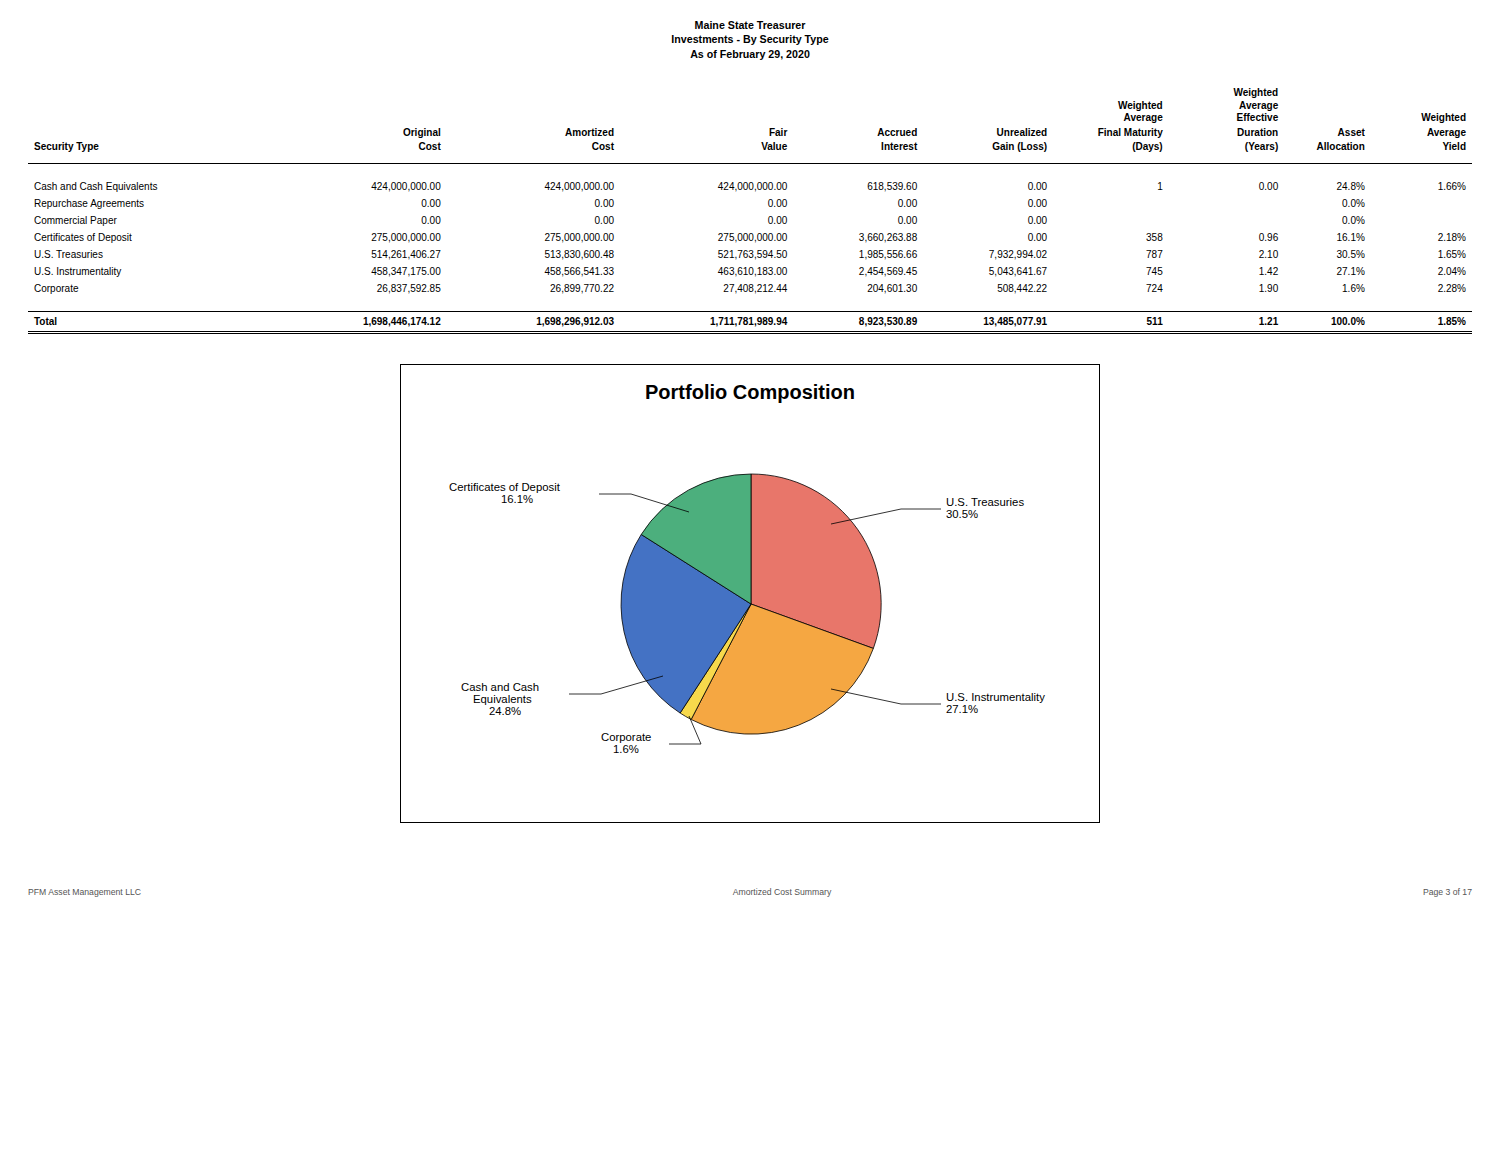Maine State Treasurer
Investments - By Security Type
As of February 29, 2020
| | | | | | | Weighted Average | Weighted Average Effective | | Weighted |
| --- | --- | --- | --- | --- | --- | --- | --- | --- | --- |
| | Original | Amortized | Fair | Accrued | Unrealized | Final Maturity | Duration | Asset | Average |
| Security Type | Cost | Cost | Value | Interest | Gain (Loss) | (Days) | (Years) | Allocation | Yield |
| Cash and Cash Equivalents | 424,000,000.00 | 424,000,000.00 | 424,000,000.00 | 618,539.60 | 0.00 | 1 | 0.00 | 24.8% | 1.66% |
| Repurchase Agreements | 0.00 | 0.00 | 0.00 | 0.00 | 0.00 | | | 0.0% | |
| Commercial Paper | 0.00 | 0.00 | 0.00 | 0.00 | 0.00 | | | 0.0% | |
| Certificates of Deposit | 275,000,000.00 | 275,000,000.00 | 275,000,000.00 | 3,660,263.88 | 0.00 | 358 | 0.96 | 16.1% | 2.18% |
| U.S. Treasuries | 514,261,406.27 | 513,830,600.48 | 521,763,594.50 | 1,985,556.66 | 7,932,994.02 | 787 | 2.10 | 30.5% | 1.65% |
| U.S. Instrumentality | 458,347,175.00 | 458,566,541.33 | 463,610,183.00 | 2,454,569.45 | 5,043,641.67 | 745 | 1.42 | 27.1% | 2.04% |
| Corporate | 26,837,592.85 | 26,899,770.22 | 27,408,212.44 | 204,601.30 | 508,442.22 | 724 | 1.90 | 1.6% | 2.28% |
| Total | 1,698,446,174.12 | 1,698,296,912.03 | 1,711,781,989.94 | 8,923,530.89 | 13,485,077.91 | 511 | 1.21 | 100.0% | 1.85% |
Portfolio Composition
U.S. Treasuries 30.5% U.S. Instrumentality 27.1% Corporate 1.6% Cash and Cash Equivalents 24.8% Certificates of Deposit 16.1%
PFM Asset Management LLC
Amortized Cost Summary
Page 3 of 17